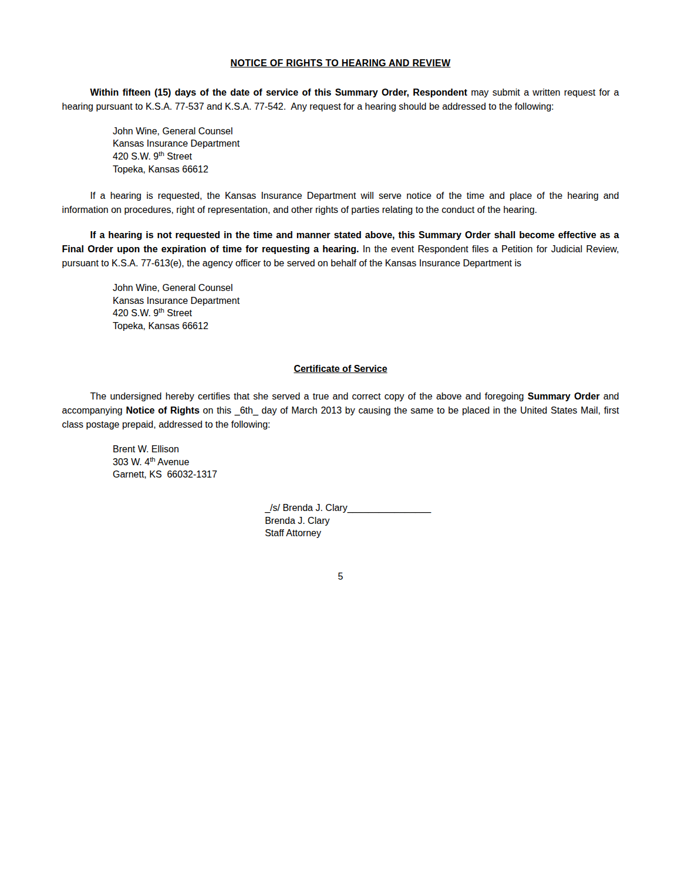NOTICE OF RIGHTS TO HEARING AND REVIEW
Within fifteen (15) days of the date of service of this Summary Order, Respondent may submit a written request for a hearing pursuant to K.S.A. 77-537 and K.S.A. 77-542. Any request for a hearing should be addressed to the following:
John Wine, General Counsel
Kansas Insurance Department
420 S.W. 9th Street
Topeka, Kansas 66612
If a hearing is requested, the Kansas Insurance Department will serve notice of the time and place of the hearing and information on procedures, right of representation, and other rights of parties relating to the conduct of the hearing.
If a hearing is not requested in the time and manner stated above, this Summary Order shall become effective as a Final Order upon the expiration of time for requesting a hearing. In the event Respondent files a Petition for Judicial Review, pursuant to K.S.A. 77-613(e), the agency officer to be served on behalf of the Kansas Insurance Department is
John Wine, General Counsel
Kansas Insurance Department
420 S.W. 9th Street
Topeka, Kansas 66612
Certificate of Service
The undersigned hereby certifies that she served a true and correct copy of the above and foregoing Summary Order and accompanying Notice of Rights on this _6th_ day of March 2013 by causing the same to be placed in the United States Mail, first class postage prepaid, addressed to the following:
Brent W. Ellison
303 W. 4th Avenue
Garnett, KS 66032-1317
_/s/ Brenda J. Clary________________
Brenda J. Clary
Staff Attorney
5